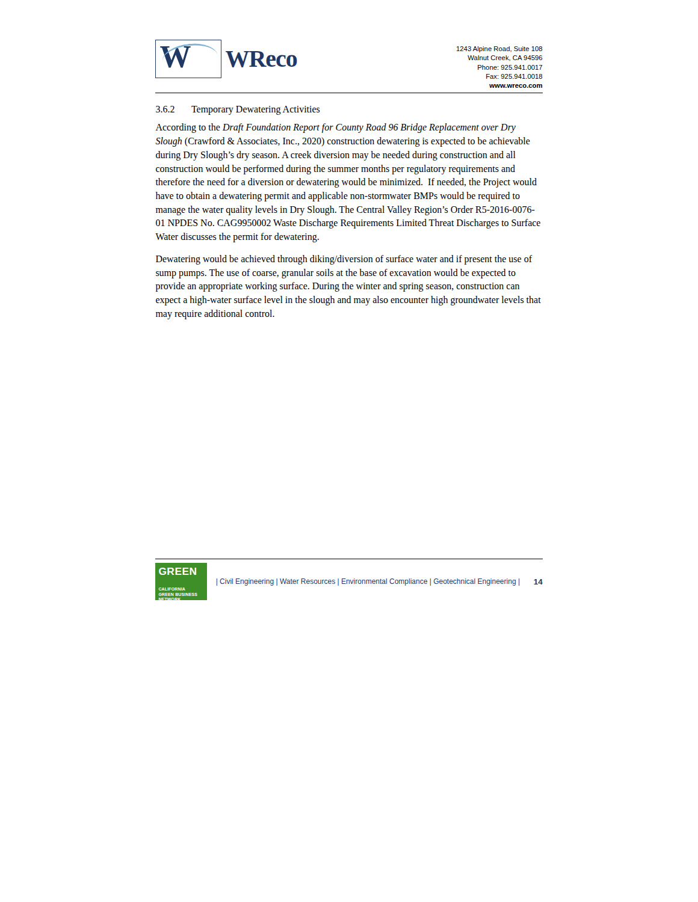W
WReco
1243 Alpine Road, Suite 108
Walnut Creek, CA 94596
Phone: 925.941.0017
Fax: 925.941.0018
www.wreco.com
3.6.2 Temporary Dewatering Activities
According to the Draft Foundation Report for County Road 96 Bridge Replacement over Dry Slough (Crawford & Associates, Inc., 2020) construction dewatering is expected to be achievable during Dry Slough’s dry season. A creek diversion may be needed during construction and all construction would be performed during the summer months per regulatory requirements and therefore the need for a diversion or dewatering would be minimized. If needed, the Project would have to obtain a dewatering permit and applicable non-stormwater BMPs would be required to manage the water quality levels in Dry Slough. The Central Valley Region’s Order R5-2016-0076-01 NPDES No. CAG9950002 Waste Discharge Requirements Limited Threat Discharges to Surface Water discusses the permit for dewatering.
Dewatering would be achieved through diking/diversion of surface water and if present the use of sump pumps. The use of coarse, granular soils at the base of excavation would be expected to provide an appropriate working surface. During the winter and spring season, construction can expect a high-water surface level in the slough and may also encounter high groundwater levels that may require additional control.
GREEN CALIFORNIA
GREEN BUSINESS
NETWORK
| Civil Engineering | Water Resources | Environmental Compliance | Geotechnical Engineering |
14